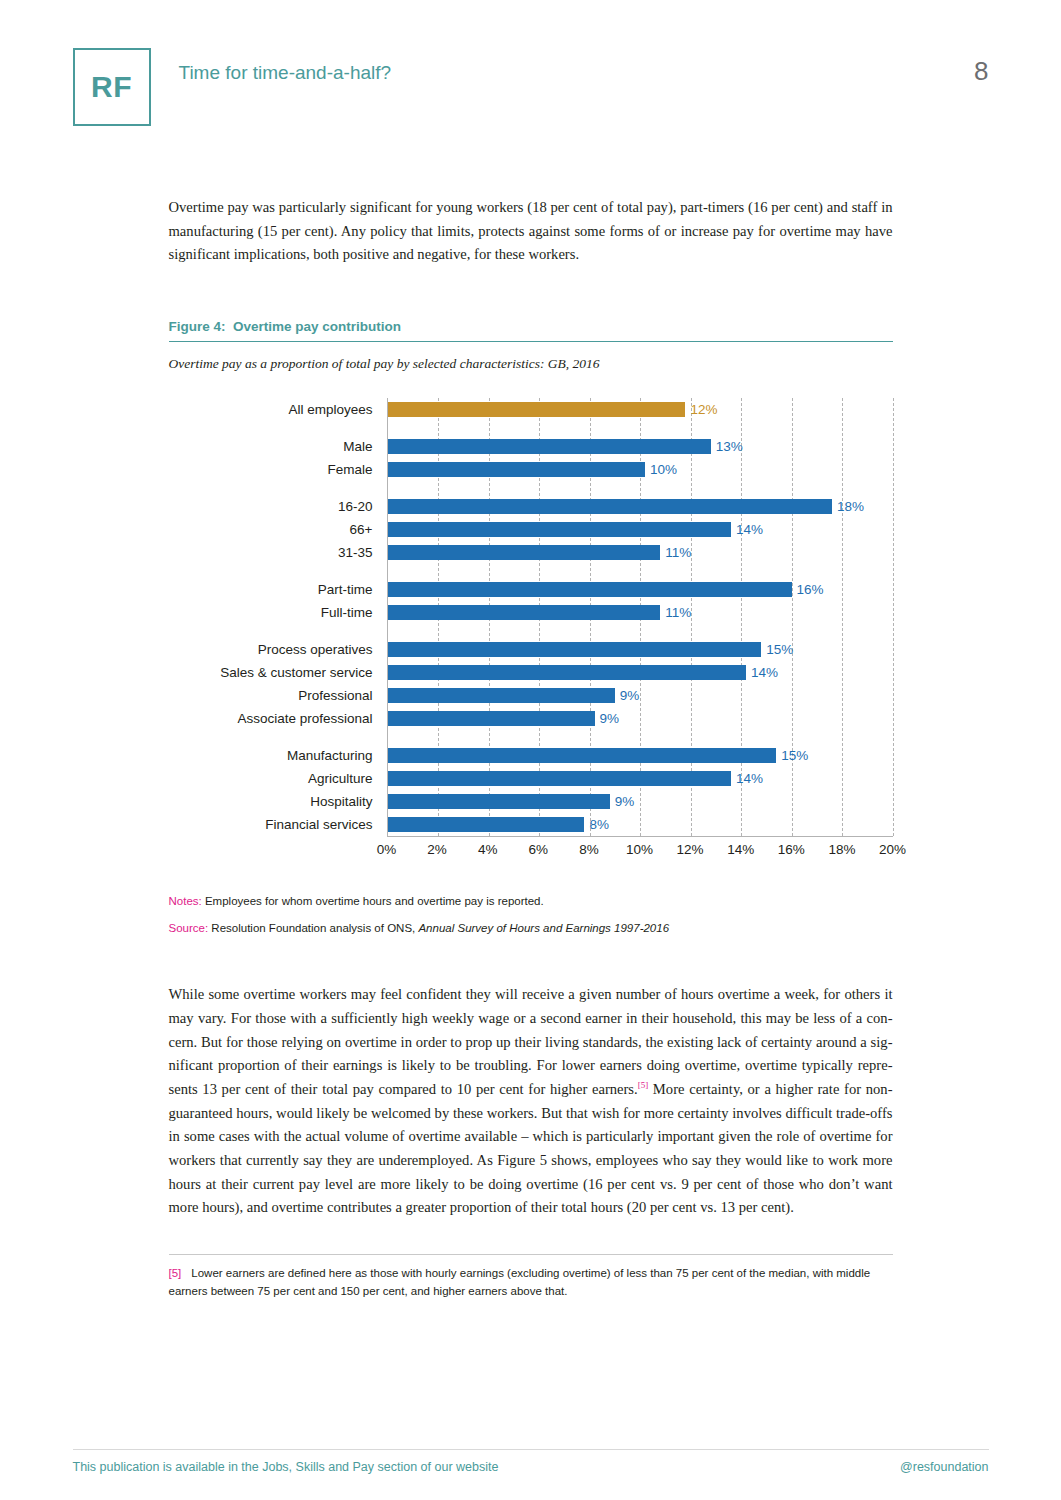RF
Time for time-and-a-half?
8
Overtime pay was particularly significant for young workers (18 per cent of total pay), part-timers (16 per cent) and staff in manufacturing (15 per cent). Any policy that limits, protects against some forms of or increase pay for overtime may have significant implications, both positive and negative, for these workers.
Figure 4: Overtime pay contribution
Overtime pay as a proportion of total pay by selected characteristics: GB, 2016
All employees
Male
Female
16-20
66+
31-35
Part-time
Full-time
Process operatives
Sales & customer service
Professional
Associate professional
Manufacturing
Agriculture
Hospitality
Financial services
12%
13%
10%
18%
14%
11%
16%
11%
15%
14%
9%
9%
15%
14%
9%
8%
0% 2% 4% 6% 8% 10% 12% 14% 16% 18% 20%
Notes: Employees for whom overtime hours and overtime pay is reported.
Source: Resolution Foundation analysis of ONS, Annual Survey of Hours and Earnings 1997-2016
While some overtime workers may feel confident they will receive a given number of hours overtime a week, for others it may vary. For those with a sufficiently high weekly wage or a second earner in their household, this may be less of a concern. But for those relying on overtime in order to prop up their living standards, the existing lack of certainty around a significant proportion of their earnings is likely to be troubling. For lower earners doing overtime, overtime typically represents 13 per cent of their total pay compared to 10 per cent for higher earners.[5] More certainty, or a higher rate for non-guaranteed hours, would likely be welcomed by these workers. But that wish for more certainty involves difficult trade-offs in some cases with the actual volume of overtime available – which is particularly important given the role of overtime for workers that currently say they are underemployed. As Figure 5 shows, employees who say they would like to work more hours at their current pay level are more likely to be doing overtime (16 per cent vs. 9 per cent of those who don’t want more hours), and overtime contributes a greater proportion of their total hours (20 per cent vs. 13 per cent).
[5] Lower earners are defined here as those with hourly earnings (excluding overtime) of less than 75 per cent of the median, with middle earners between 75 per cent and 150 per cent, and higher earners above that.
This publication is available in the Jobs, Skills and Pay section of our website
@resfoundation